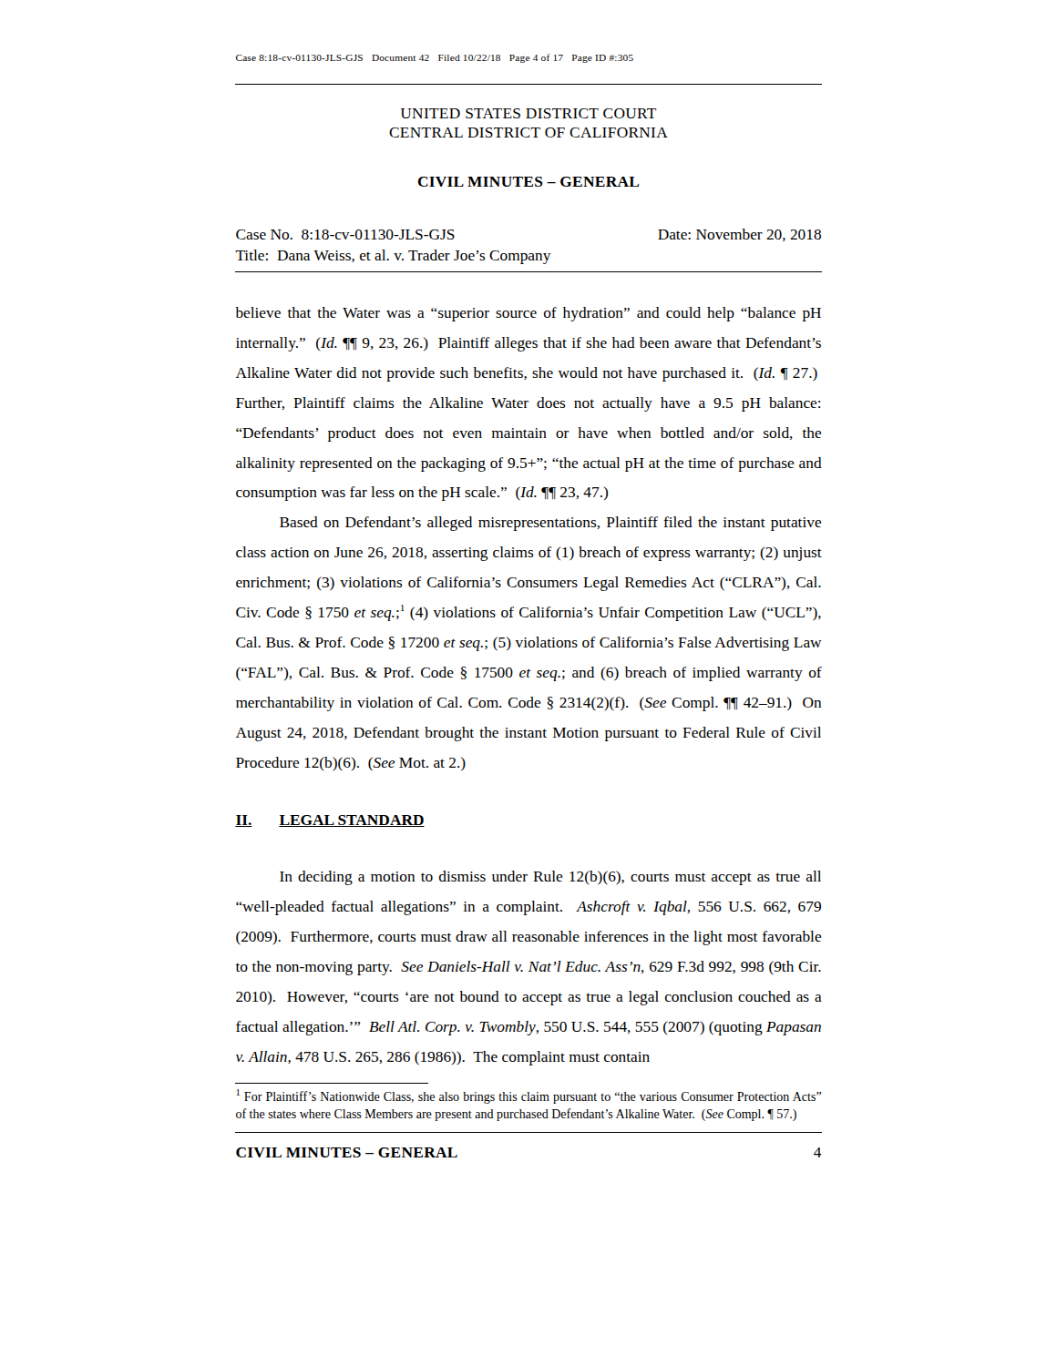Case 8:18-cv-01130-JLS-GJS Document 42 Filed 10/22/18 Page 4 of 17 Page ID #:305
UNITED STATES DISTRICT COURT
CENTRAL DISTRICT OF CALIFORNIA
CIVIL MINUTES – GENERAL
Case No. 8:18-cv-01130-JLS-GJS
Date: November 20, 2018
Title: Dana Weiss, et al. v. Trader Joe’s Company
believe that the Water was a “superior source of hydration” and could help “balance pH internally.” (Id. ¶¶ 9, 23, 26.) Plaintiff alleges that if she had been aware that Defendant’s Alkaline Water did not provide such benefits, she would not have purchased it. (Id. ¶ 27.) Further, Plaintiff claims the Alkaline Water does not actually have a 9.5 pH balance: “Defendants’ product does not even maintain or have when bottled and/or sold, the alkalinity represented on the packaging of 9.5+”; “the actual pH at the time of purchase and consumption was far less on the pH scale.” (Id. ¶¶ 23, 47.)
Based on Defendant’s alleged misrepresentations, Plaintiff filed the instant putative class action on June 26, 2018, asserting claims of (1) breach of express warranty; (2) unjust enrichment; (3) violations of California’s Consumers Legal Remedies Act (“CLRA”), Cal. Civ. Code § 1750 et seq.;1 (4) violations of California’s Unfair Competition Law (“UCL”), Cal. Bus. & Prof. Code § 17200 et seq.; (5) violations of California’s False Advertising Law (“FAL”), Cal. Bus. & Prof. Code § 17500 et seq.; and (6) breach of implied warranty of merchantability in violation of Cal. Com. Code § 2314(2)(f). (See Compl. ¶¶ 42–91.) On August 24, 2018, Defendant brought the instant Motion pursuant to Federal Rule of Civil Procedure 12(b)(6). (See Mot. at 2.)
II. LEGAL STANDARD
In deciding a motion to dismiss under Rule 12(b)(6), courts must accept as true all “well-pleaded factual allegations” in a complaint. Ashcroft v. Iqbal, 556 U.S. 662, 679 (2009). Furthermore, courts must draw all reasonable inferences in the light most favorable to the non-moving party. See Daniels-Hall v. Nat’l Educ. Ass’n, 629 F.3d 992, 998 (9th Cir. 2010). However, “courts ‘are not bound to accept as true a legal conclusion couched as a factual allegation.’” Bell Atl. Corp. v. Twombly, 550 U.S. 544, 555 (2007) (quoting Papasan v. Allain, 478 U.S. 265, 286 (1986)). The complaint must contain
1 For Plaintiff’s Nationwide Class, she also brings this claim pursuant to “the various Consumer Protection Acts” of the states where Class Members are present and purchased Defendant’s Alkaline Water. (See Compl. ¶ 57.)
CIVIL MINUTES – GENERAL
4